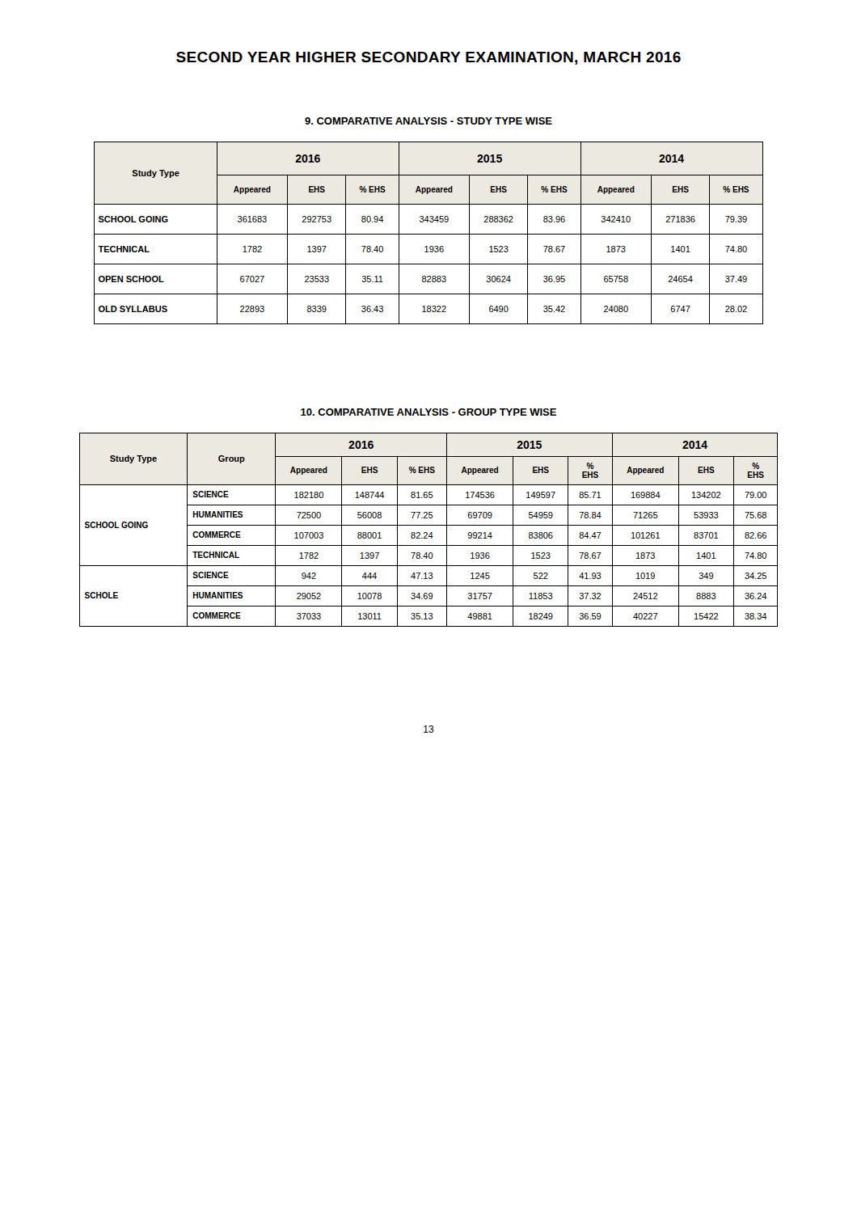SECOND YEAR HIGHER SECONDARY EXAMINATION, MARCH 2016
9. COMPARATIVE ANALYSIS - STUDY TYPE WISE
| Study Type | 2016 | 2015 | 2014 |
| --- | --- | --- | --- |
| Appeared | EHS | % EHS | Appeared | EHS | % EHS | Appeared | EHS | % EHS |
| SCHOOL GOING | 361683 | 292753 | 80.94 | 343459 | 288362 | 83.96 | 342410 | 271836 | 79.39 |
| TECHNICAL | 1782 | 1397 | 78.40 | 1936 | 1523 | 78.67 | 1873 | 1401 | 74.80 |
| OPEN SCHOOL | 67027 | 23533 | 35.11 | 82883 | 30624 | 36.95 | 65758 | 24654 | 37.49 |
| OLD SYLLABUS | 22893 | 8339 | 36.43 | 18322 | 6490 | 35.42 | 24080 | 6747 | 28.02 |
10. COMPARATIVE ANALYSIS - GROUP TYPE WISE
| Study Type | Group | 2016 | 2015 | 2014 |
| --- | --- | --- | --- | --- |
| Appeared | EHS | % EHS | Appeared | EHS | % EHS | Appeared | EHS | % EHS |
| SCHOOL GOING | SCIENCE | 182180 | 148744 | 81.65 | 174536 | 149597 | 85.71 | 169884 | 134202 | 79.00 |
| HUMANITIES | 72500 | 56008 | 77.25 | 69709 | 54959 | 78.84 | 71265 | 53933 | 75.68 |
| COMMERCE | 107003 | 88001 | 82.24 | 99214 | 83806 | 84.47 | 101261 | 83701 | 82.66 |
| TECHNICAL | 1782 | 1397 | 78.40 | 1936 | 1523 | 78.67 | 1873 | 1401 | 74.80 |
| SCHOLE | SCIENCE | 942 | 444 | 47.13 | 1245 | 522 | 41.93 | 1019 | 349 | 34.25 |
| HUMANITIES | 29052 | 10078 | 34.69 | 31757 | 11853 | 37.32 | 24512 | 8883 | 36.24 |
| COMMERCE | 37033 | 13011 | 35.13 | 49881 | 18249 | 36.59 | 40227 | 15422 | 38.34 |
13